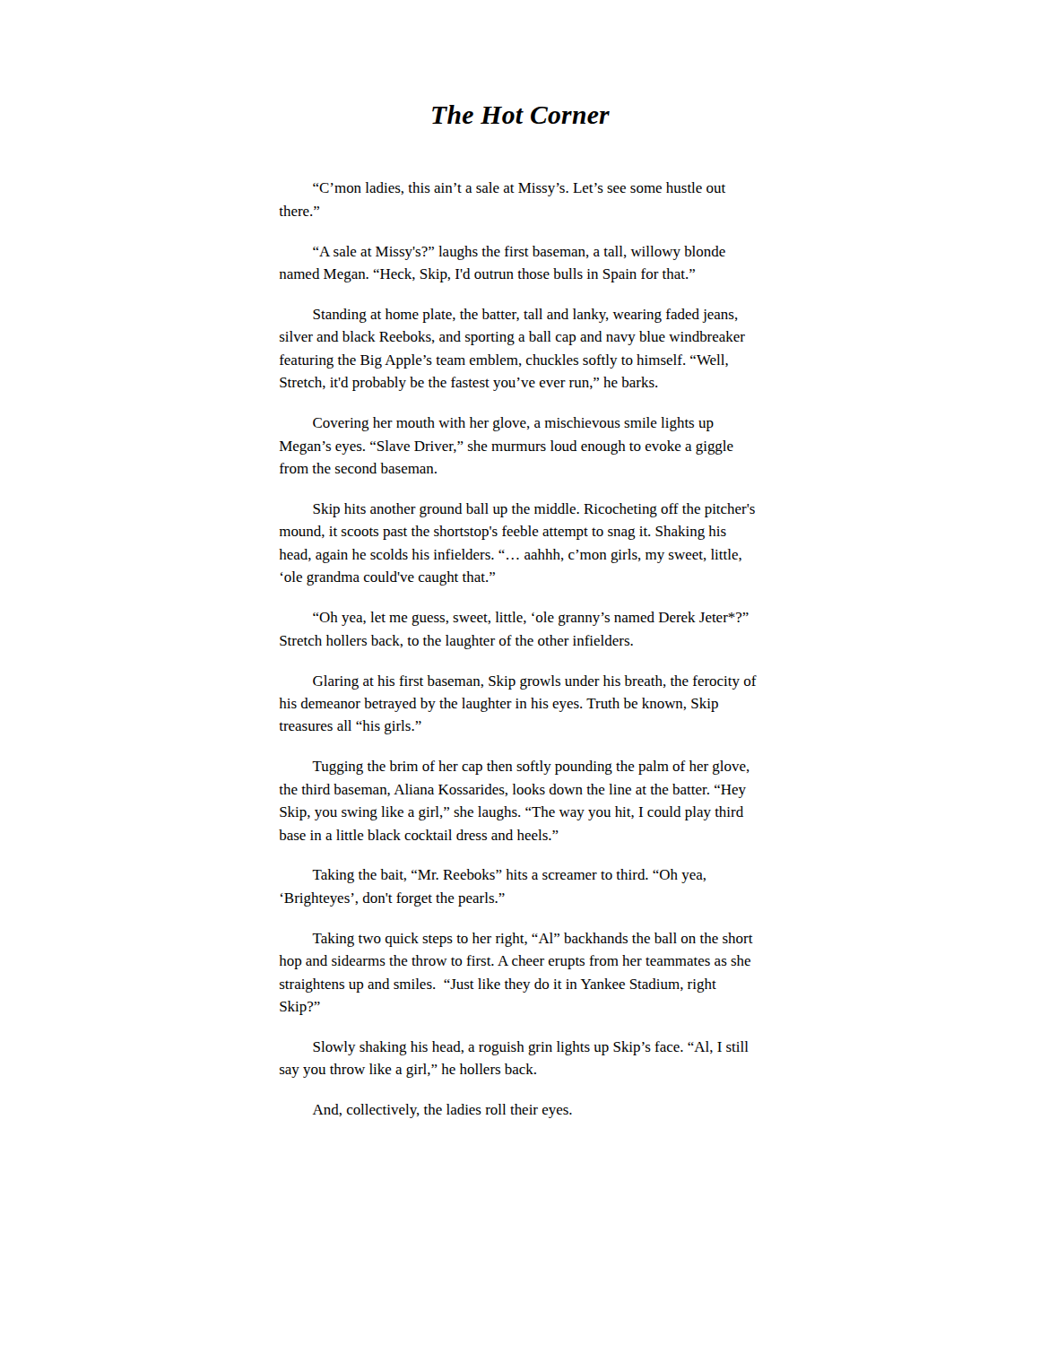The Hot Corner
“C’mon ladies, this ain’t a sale at Missy’s. Let’s see some hustle out there.”
“A sale at Missy's?” laughs the first baseman, a tall, willowy blonde named Megan. “Heck, Skip, I'd outrun those bulls in Spain for that.”
Standing at home plate, the batter, tall and lanky, wearing faded jeans, silver and black Reeboks, and sporting a ball cap and navy blue windbreaker featuring the Big Apple’s team emblem, chuckles softly to himself. “Well, Stretch, it'd probably be the fastest you’ve ever run,” he barks.
Covering her mouth with her glove, a mischievous smile lights up Megan’s eyes. “Slave Driver,” she murmurs loud enough to evoke a giggle from the second baseman.
Skip hits another ground ball up the middle. Ricocheting off the pitcher's mound, it scoots past the shortstop's feeble attempt to snag it. Shaking his head, again he scolds his infielders. “… aahhh, c’mon girls, my sweet, little, ‘ole grandma could've caught that.”
“Oh yea, let me guess, sweet, little, ‘ole granny’s named Derek Jeter*?” Stretch hollers back, to the laughter of the other infielders.
Glaring at his first baseman, Skip growls under his breath, the ferocity of his demeanor betrayed by the laughter in his eyes. Truth be known, Skip treasures all “his girls.”
Tugging the brim of her cap then softly pounding the palm of her glove, the third baseman, Aliana Kossarides, looks down the line at the batter. “Hey Skip, you swing like a girl,” she laughs. “The way you hit, I could play third base in a little black cocktail dress and heels.”
Taking the bait, “Mr. Reeboks” hits a screamer to third. “Oh yea, ‘Brighteyes’, don't forget the pearls.”
Taking two quick steps to her right, “Al” backhands the ball on the short hop and sidearms the throw to first. A cheer erupts from her teammates as she straightens up and smiles. “Just like they do it in Yankee Stadium, right Skip?”
Slowly shaking his head, a roguish grin lights up Skip’s face. “Al, I still say you throw like a girl,” he hollers back.
And, collectively, the ladies roll their eyes.